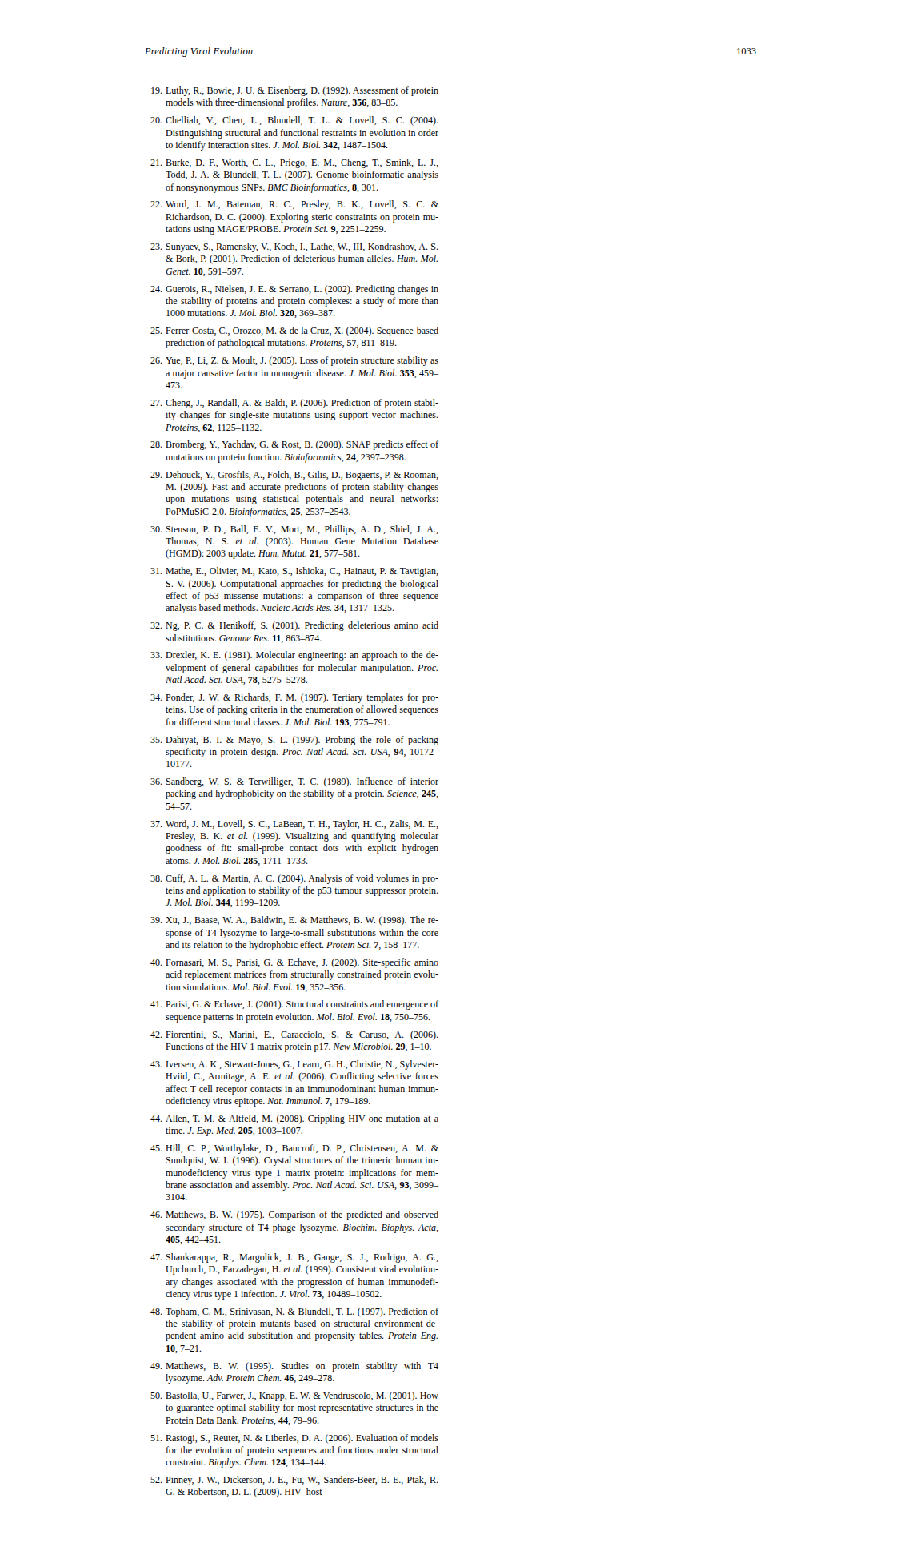Predicting Viral Evolution 1033
Luthy, R., Bowie, J. U. & Eisenberg, D. (1992). Assessment of protein models with three-dimensional profiles. Nature, 356, 83–85.
Chelliah, V., Chen, L., Blundell, T. L. & Lovell, S. C. (2004). Distinguishing structural and functional restraints in evolution in order to identify interaction sites. J. Mol. Biol. 342, 1487–1504.
Burke, D. F., Worth, C. L., Priego, E. M., Cheng, T., Smink, L. J., Todd, J. A. & Blundell, T. L. (2007). Genome bioinformatic analysis of nonsynonymous SNPs. BMC Bioinformatics, 8, 301.
Word, J. M., Bateman, R. C., Presley, B. K., Lovell, S. C. & Richardson, D. C. (2000). Exploring steric constraints on protein mutations using MAGE/PROBE. Protein Sci. 9, 2251–2259.
Sunyaev, S., Ramensky, V., Koch, I., Lathe, W., III, Kondrashov, A. S. & Bork, P. (2001). Prediction of deleterious human alleles. Hum. Mol. Genet. 10, 591–597.
Guerois, R., Nielsen, J. E. & Serrano, L. (2002). Predicting changes in the stability of proteins and protein complexes: a study of more than 1000 mutations. J. Mol. Biol. 320, 369–387.
Ferrer-Costa, C., Orozco, M. & de la Cruz, X. (2004). Sequence-based prediction of pathological mutations. Proteins, 57, 811–819.
Yue, P., Li, Z. & Moult, J. (2005). Loss of protein structure stability as a major causative factor in monogenic disease. J. Mol. Biol. 353, 459–473.
Cheng, J., Randall, A. & Baldi, P. (2006). Prediction of protein stability changes for single-site mutations using support vector machines. Proteins, 62, 1125–1132.
Bromberg, Y., Yachdav, G. & Rost, B. (2008). SNAP predicts effect of mutations on protein function. Bioinformatics, 24, 2397–2398.
Dehouck, Y., Grosfils, A., Folch, B., Gilis, D., Bogaerts, P. & Rooman, M. (2009). Fast and accurate predictions of protein stability changes upon mutations using statistical potentials and neural networks: PoPMuSiC-2.0. Bioinformatics, 25, 2537–2543.
Stenson, P. D., Ball, E. V., Mort, M., Phillips, A. D., Shiel, J. A., Thomas, N. S. et al. (2003). Human Gene Mutation Database (HGMD): 2003 update. Hum. Mutat. 21, 577–581.
Mathe, E., Olivier, M., Kato, S., Ishioka, C., Hainaut, P. & Tavtigian, S. V. (2006). Computational approaches for predicting the biological effect of p53 missense mutations: a comparison of three sequence analysis based methods. Nucleic Acids Res. 34, 1317–1325.
Ng, P. C. & Henikoff, S. (2001). Predicting deleterious amino acid substitutions. Genome Res. 11, 863–874.
Drexler, K. E. (1981). Molecular engineering: an approach to the development of general capabilities for molecular manipulation. Proc. Natl Acad. Sci. USA, 78, 5275–5278.
Ponder, J. W. & Richards, F. M. (1987). Tertiary templates for proteins. Use of packing criteria in the enumeration of allowed sequences for different structural classes. J. Mol. Biol. 193, 775–791.
Dahiyat, B. I. & Mayo, S. L. (1997). Probing the role of packing specificity in protein design. Proc. Natl Acad. Sci. USA, 94, 10172–10177.
Sandberg, W. S. & Terwilliger, T. C. (1989). Influence of interior packing and hydrophobicity on the stability of a protein. Science, 245, 54–57.
Word, J. M., Lovell, S. C., LaBean, T. H., Taylor, H. C., Zalis, M. E., Presley, B. K. et al. (1999). Visualizing and quantifying molecular goodness of fit: small-probe contact dots with explicit hydrogen atoms. J. Mol. Biol. 285, 1711–1733.
Cuff, A. L. & Martin, A. C. (2004). Analysis of void volumes in proteins and application to stability of the p53 tumour suppressor protein. J. Mol. Biol. 344, 1199–1209.
Xu, J., Baase, W. A., Baldwin, E. & Matthews, B. W. (1998). The response of T4 lysozyme to large-to-small substitutions within the core and its relation to the hydrophobic effect. Protein Sci. 7, 158–177.
Fornasari, M. S., Parisi, G. & Echave, J. (2002). Site-specific amino acid replacement matrices from structurally constrained protein evolution simulations. Mol. Biol. Evol. 19, 352–356.
Parisi, G. & Echave, J. (2001). Structural constraints and emergence of sequence patterns in protein evolution. Mol. Biol. Evol. 18, 750–756.
Fiorentini, S., Marini, E., Caracciolo, S. & Caruso, A. (2006). Functions of the HIV-1 matrix protein p17. New Microbiol. 29, 1–10.
Iversen, A. K., Stewart-Jones, G., Learn, G. H., Christie, N., Sylvester-Hviid, C., Armitage, A. E. et al. (2006). Conflicting selective forces affect T cell receptor contacts in an immunodominant human immunodeficiency virus epitope. Nat. Immunol. 7, 179–189.
Allen, T. M. & Altfeld, M. (2008). Crippling HIV one mutation at a time. J. Exp. Med. 205, 1003–1007.
Hill, C. P., Worthylake, D., Bancroft, D. P., Christensen, A. M. & Sundquist, W. I. (1996). Crystal structures of the trimeric human immunodeficiency virus type 1 matrix protein: implications for membrane association and assembly. Proc. Natl Acad. Sci. USA, 93, 3099–3104.
Matthews, B. W. (1975). Comparison of the predicted and observed secondary structure of T4 phage lysozyme. Biochim. Biophys. Acta, 405, 442–451.
Shankarappa, R., Margolick, J. B., Gange, S. J., Rodrigo, A. G., Upchurch, D., Farzadegan, H. et al. (1999). Consistent viral evolutionary changes associated with the progression of human immunodeficiency virus type 1 infection. J. Virol. 73, 10489–10502.
Topham, C. M., Srinivasan, N. & Blundell, T. L. (1997). Prediction of the stability of protein mutants based on structural environment-dependent amino acid substitution and propensity tables. Protein Eng. 10, 7–21.
Matthews, B. W. (1995). Studies on protein stability with T4 lysozyme. Adv. Protein Chem. 46, 249–278.
Bastolla, U., Farwer, J., Knapp, E. W. & Vendruscolo, M. (2001). How to guarantee optimal stability for most representative structures in the Protein Data Bank. Proteins, 44, 79–96.
Rastogi, S., Reuter, N. & Liberles, D. A. (2006). Evaluation of models for the evolution of protein sequences and functions under structural constraint. Biophys. Chem. 124, 134–144.
Pinney, J. W., Dickerson, J. E., Fu, W., Sanders-Beer, B. E., Ptak, R. G. & Robertson, D. L. (2009). HIV–host